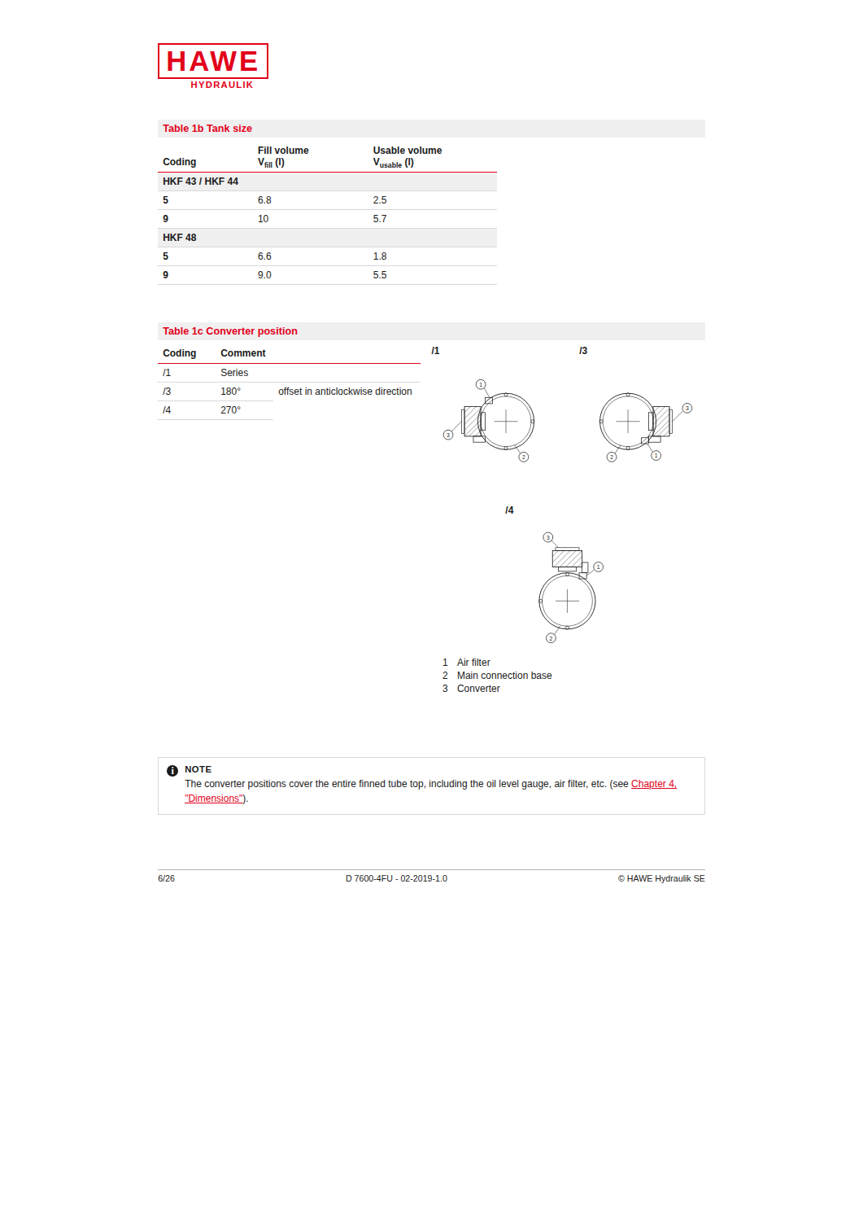HAWE
HYDRAULIK
Table 1b Tank size
| Coding | Fill volume V fill (l) | Usable volume V usable (l) |
| --- | --- | --- |
| HKF 43 / HKF 44 |
| 5 | 6.8 | 2.5 |
| 9 | 10 | 5.7 |
| HKF 48 |
| 5 | 6.6 | 1.8 |
| 9 | 9.0 | 5.5 |
Table 1c Converter position
| Coding | Comment |
| --- | --- |
| /1 | Series |
| /3 | 180° | offset in anticlockwise direction |
| /4 | 270° |
/1
1 2 3
/3
1 2 3
/4
1 2 3
| 1 | Air filter |
| 2 | Main connection base |
| 3 | Converter |
i
NOTE
The converter positions cover the entire finned tube top, including the oil level gauge, air filter, etc. (see Chapter 4, "Dimensions").
6/26
D 7600-4FU - 02-2019-1.0
© HAWE Hydraulik SE